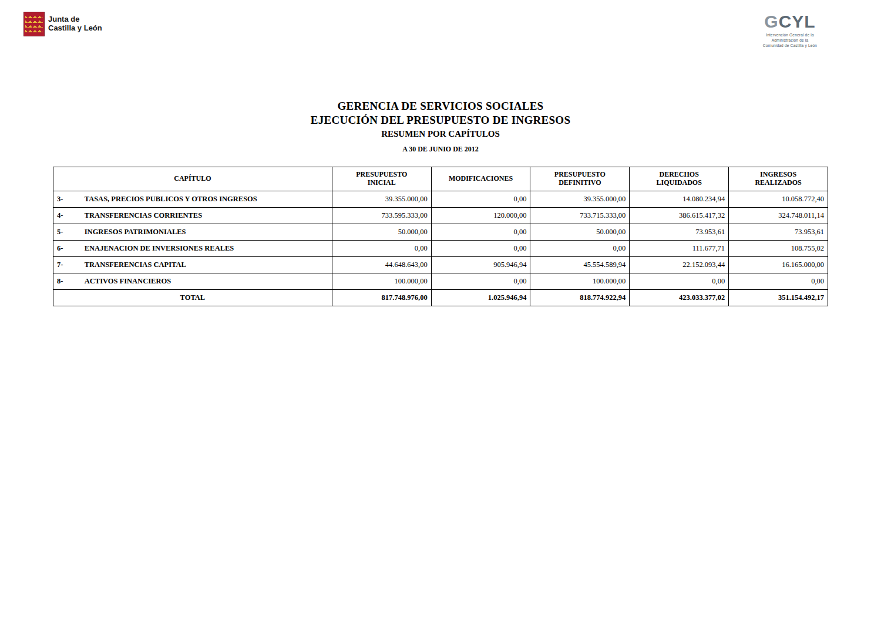Junta de
Castilla y León
GCYL
Intervención General de la
Administración de la
Comunidad de Castilla y León
GERENCIA DE SERVICIOS SOCIALES
EJECUCIÓN DEL PRESUPUESTO DE INGRESOS
RESUMEN POR CAPÍTULOS
A 30 DE JUNIO DE 2012
| CAPÍTULO | PRESUPUESTO INICIAL | MODIFICACIONES | PRESUPUESTO DEFINITIVO | DERECHOS LIQUIDADOS | INGRESOS REALIZADOS |
| --- | --- | --- | --- | --- | --- |
| 3- | TASAS, PRECIOS PUBLICOS Y OTROS INGRESOS | 39.355.000,00 | 0,00 | 39.355.000,00 | 14.080.234,94 | 10.058.772,40 |
| 4- | TRANSFERENCIAS CORRIENTES | 733.595.333,00 | 120.000,00 | 733.715.333,00 | 386.615.417,32 | 324.748.011,14 |
| 5- | INGRESOS PATRIMONIALES | 50.000,00 | 0,00 | 50.000,00 | 73.953,61 | 73.953,61 |
| 6- | ENAJENACION DE INVERSIONES REALES | 0,00 | 0,00 | 0,00 | 111.677,71 | 108.755,02 |
| 7- | TRANSFERENCIAS CAPITAL | 44.648.643,00 | 905.946,94 | 45.554.589,94 | 22.152.093,44 | 16.165.000,00 |
| 8- | ACTIVOS FINANCIEROS | 100.000,00 | 0,00 | 100.000,00 | 0,00 | 0,00 |
| TOTAL | 817.748.976,00 | 1.025.946,94 | 818.774.922,94 | 423.033.377,02 | 351.154.492,17 |